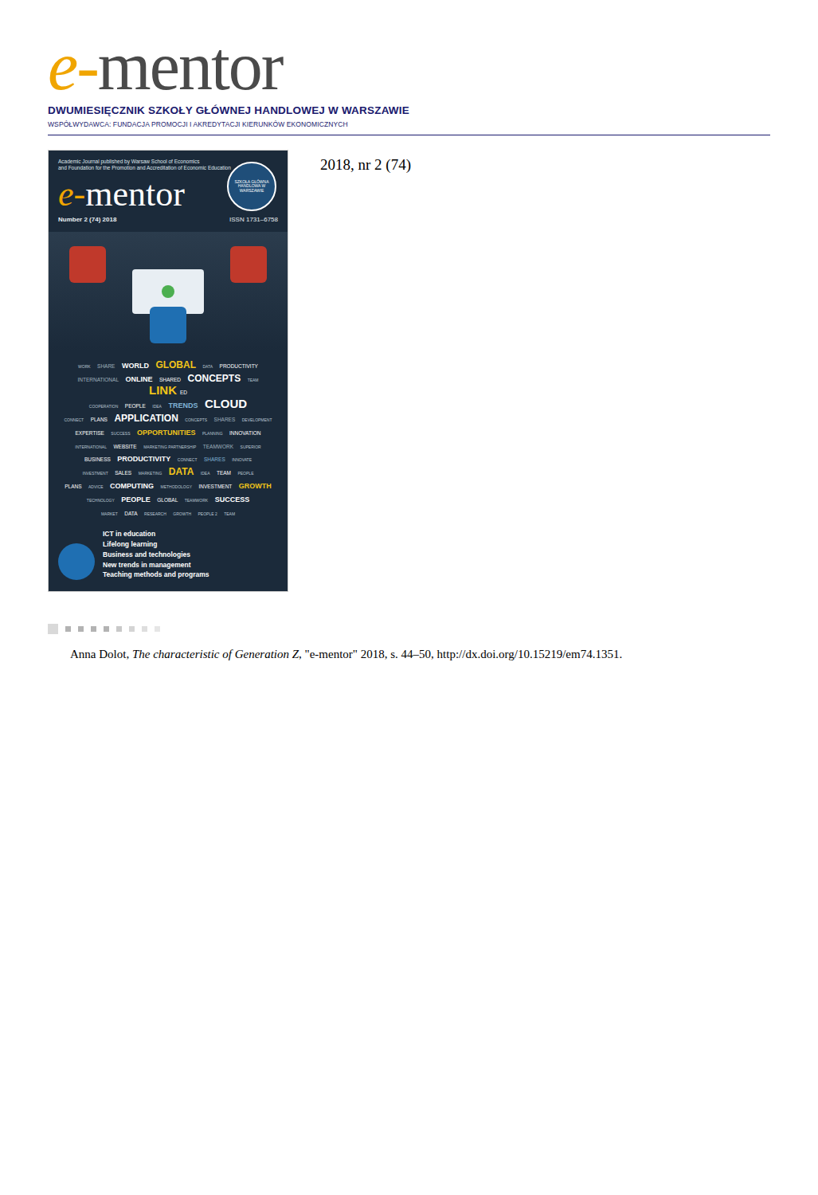e-mentor
DWUMIESIĘCZNIK SZKOŁY GŁÓWNEJ HANDLOWEJ W WARSZAWIE
WSPÓŁWYDAWCA: FUNDACJA PROMOCJI I AKREDYTACJI KIERUNKÓW EKONOMICZNYCH
Academic Journal published by Warsaw School of Economics
and Foundation for the Promotion and Accreditation of Economic Education
SZKOŁA GŁÓWNA HANDLOWA W WARSZAWIE
e-mentor
Number 2 (74) 2018 ISSN 1731–6758
WORK SHARE WORLD GLOBAL DATA PRODUCTIVITY
INTERNATIONAL ONLINE SHARED CONCEPTS TEAM LINK ED
COOPERATION PEOPLE IDEA TRENDS CLOUD
CONNECT PLANS APPLICATION CONCEPTS SHARES DEVELOPMENT
EXPERTISE SUCCESS OPPORTUNITIES PLANNING INNOVATION
INTERNATIONAL WEBSITE MARKETING PARTNERSHIP TEAMWORK SUPERIOR
BUSINESS PRODUCTIVITY CONNECT SHARES INNOVATE
INVESTMENT SALES MARKETING DATA IDEA TEAM PEOPLE
PLANS ADVICE COMPUTING METHODOLOGY INVESTMENT GROWTH
TECHNOLOGY PEOPLE GLOBAL TEAMWORK SUCCESS
MARKET DATA RESEARCH GROWTH PEOPLE 2 TEAM
ICT in education
Lifelong learning
Business and technologies
New trends in management
Teaching methods and programs
2018, nr 2 (74)
Anna Dolot, The characteristic of Generation Z, "e-mentor" 2018, s. 44–50, http://dx.doi.org/10.15219/em74.1351.